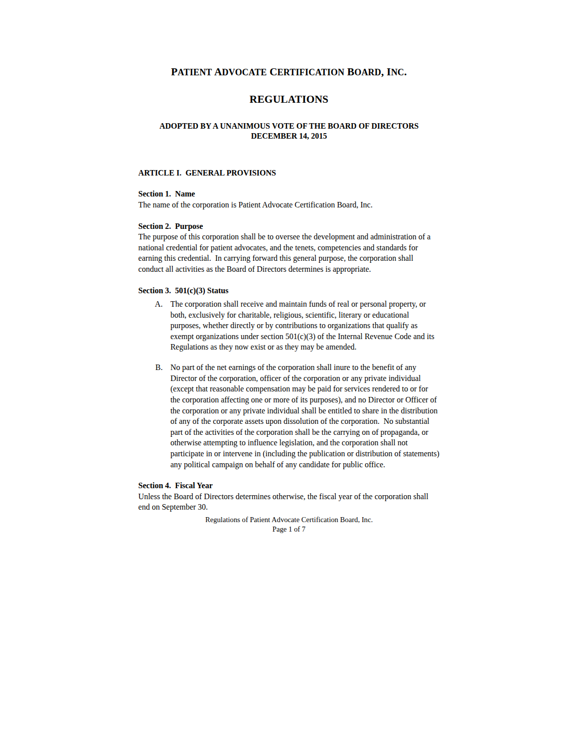PATIENT ADVOCATE CERTIFICATION BOARD, INC.
REGULATIONS
ADOPTED BY A UNANIMOUS VOTE OF THE BOARD OF DIRECTORS
DECEMBER 14, 2015
ARTICLE I. GENERAL PROVISIONS
Section 1. Name
The name of the corporation is Patient Advocate Certification Board, Inc.
Section 2. Purpose
The purpose of this corporation shall be to oversee the development and administration of a national credential for patient advocates, and the tenets, competencies and standards for earning this credential. In carrying forward this general purpose, the corporation shall conduct all activities as the Board of Directors determines is appropriate.
Section 3. 501(c)(3) Status
The corporation shall receive and maintain funds of real or personal property, or both, exclusively for charitable, religious, scientific, literary or educational purposes, whether directly or by contributions to organizations that qualify as exempt organizations under section 501(c)(3) of the Internal Revenue Code and its Regulations as they now exist or as they may be amended.
No part of the net earnings of the corporation shall inure to the benefit of any Director of the corporation, officer of the corporation or any private individual (except that reasonable compensation may be paid for services rendered to or for the corporation affecting one or more of its purposes), and no Director or Officer of the corporation or any private individual shall be entitled to share in the distribution of any of the corporate assets upon dissolution of the corporation. No substantial part of the activities of the corporation shall be the carrying on of propaganda, or otherwise attempting to influence legislation, and the corporation shall not participate in or intervene in (including the publication or distribution of statements) any political campaign on behalf of any candidate for public office.
Section 4. Fiscal Year
Unless the Board of Directors determines otherwise, the fiscal year of the corporation shall end on September 30.
Regulations of Patient Advocate Certification Board, Inc.
Page 1 of 7